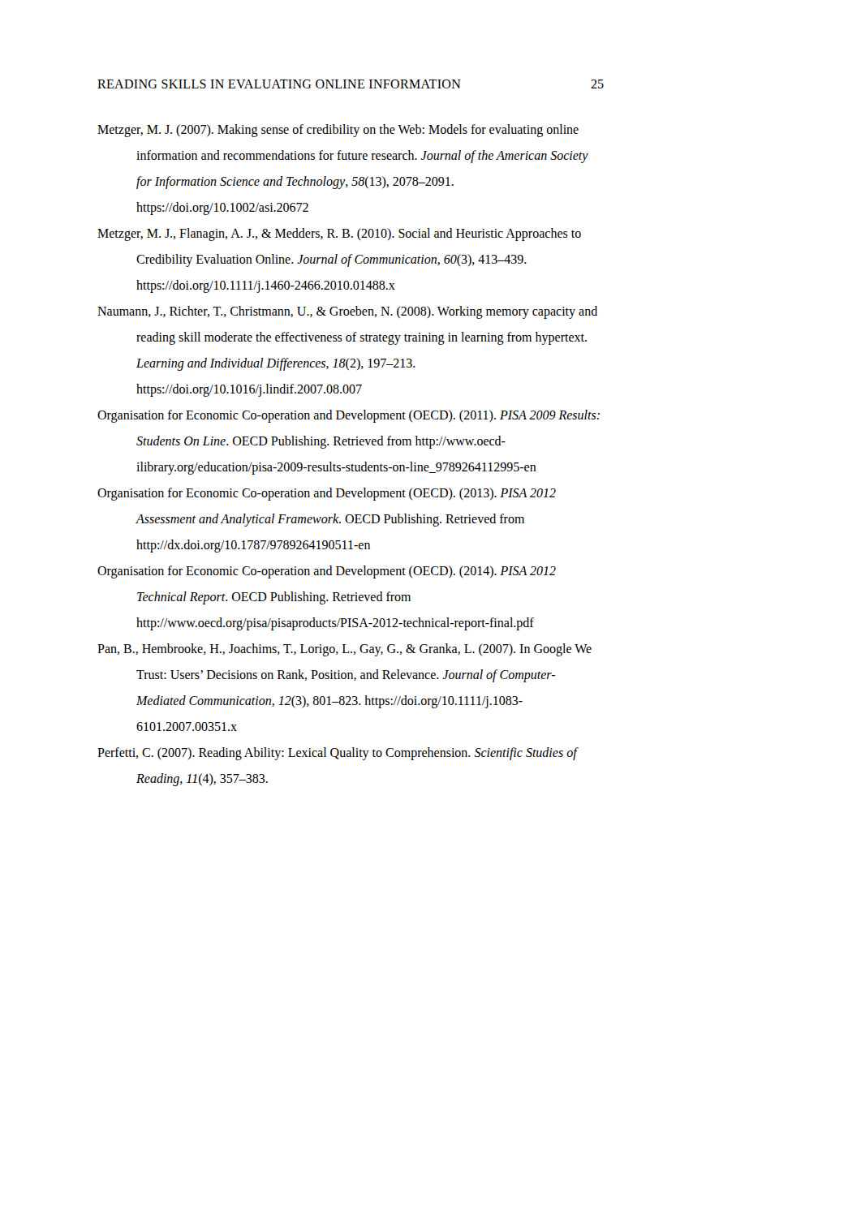Reading skills in evaluating online information 25
Metzger, M. J. (2007). Making sense of credibility on the Web: Models for evaluating online information and recommendations for future research. Journal of the American Society for Information Science and Technology, 58(13), 2078–2091. https://doi.org/10.1002/asi.20672
Metzger, M. J., Flanagin, A. J., & Medders, R. B. (2010). Social and Heuristic Approaches to Credibility Evaluation Online. Journal of Communication, 60(3), 413–439. https://doi.org/10.1111/j.1460-2466.2010.01488.x
Naumann, J., Richter, T., Christmann, U., & Groeben, N. (2008). Working memory capacity and reading skill moderate the effectiveness of strategy training in learning from hypertext. Learning and Individual Differences, 18(2), 197–213. https://doi.org/10.1016/j.lindif.2007.08.007
Organisation for Economic Co-operation and Development (OECD). (2011). PISA 2009 Results: Students On Line. OECD Publishing. Retrieved from http://www.oecd-ilibrary.org/education/pisa-2009-results-students-on-line_9789264112995-en
Organisation for Economic Co-operation and Development (OECD). (2013). PISA 2012 Assessment and Analytical Framework. OECD Publishing. Retrieved from http://dx.doi.org/10.1787/9789264190511-en
Organisation for Economic Co-operation and Development (OECD). (2014). PISA 2012 Technical Report. OECD Publishing. Retrieved from http://www.oecd.org/pisa/pisaproducts/PISA-2012-technical-report-final.pdf
Pan, B., Hembrooke, H., Joachims, T., Lorigo, L., Gay, G., & Granka, L. (2007). In Google We Trust: Users’ Decisions on Rank, Position, and Relevance. Journal of Computer-Mediated Communication, 12(3), 801–823. https://doi.org/10.1111/j.1083-6101.2007.00351.x
Perfetti, C. (2007). Reading Ability: Lexical Quality to Comprehension. Scientific Studies of Reading, 11(4), 357–383.